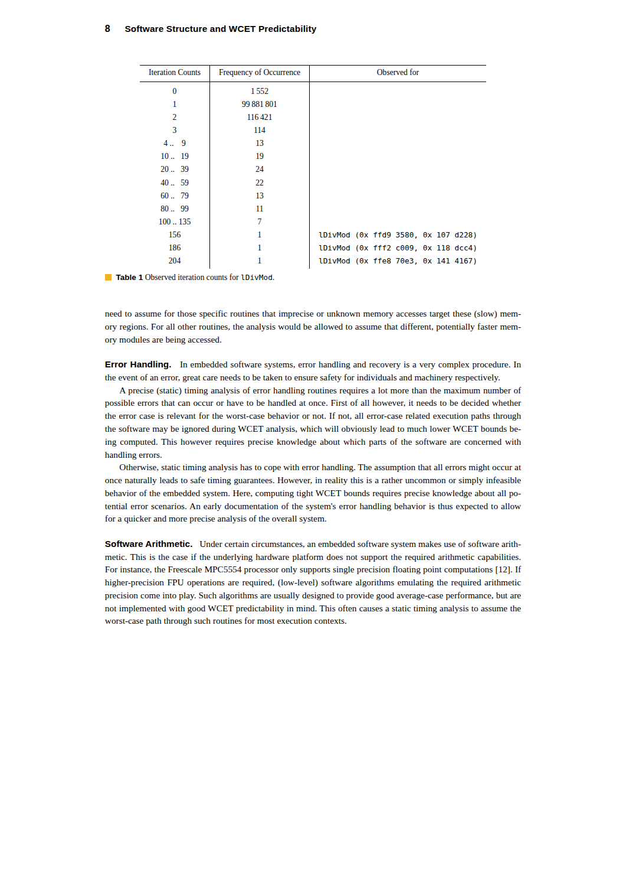8 Software Structure and WCET Predictability
| Iteration Counts | Frequency of Occurrence | Observed for |
| --- | --- | --- |
| 0 | 1 552 | |
| 1 | 99 881 801 | |
| 2 | 116 421 | |
| 3 | 114 | |
| 4 .. 9 | 13 | |
| 10 .. 19 | 19 | |
| 20 .. 39 | 24 | |
| 40 .. 59 | 22 | |
| 60 .. 79 | 13 | |
| 80 .. 99 | 11 | |
| 100 .. 135 | 7 | |
| 156 | 1 | lDivMod (0x ffd9 3580, 0x 107 d228) |
| 186 | 1 | lDivMod (0x fff2 c009, 0x 118 dcc4) |
| 204 | 1 | lDivMod (0x ffe8 70e3, 0x 141 4167) |
Table 1 Observed iteration counts for lDivMod.
need to assume for those specific routines that imprecise or unknown memory accesses target these (slow) memory regions. For all other routines, the analysis would be allowed to assume that different, potentially faster memory modules are being accessed.
Error Handling. In embedded software systems, error handling and recovery is a very complex procedure. In the event of an error, great care needs to be taken to ensure safety for individuals and machinery respectively.
A precise (static) timing analysis of error handling routines requires a lot more than the maximum number of possible errors that can occur or have to be handled at once. First of all however, it needs to be decided whether the error case is relevant for the worst-case behavior or not. If not, all error-case related execution paths through the software may be ignored during WCET analysis, which will obviously lead to much lower WCET bounds being computed. This however requires precise knowledge about which parts of the software are concerned with handling errors.
Otherwise, static timing analysis has to cope with error handling. The assumption that all errors might occur at once naturally leads to safe timing guarantees. However, in reality this is a rather uncommon or simply infeasible behavior of the embedded system. Here, computing tight WCET bounds requires precise knowledge about all potential error scenarios. An early documentation of the system's error handling behavior is thus expected to allow for a quicker and more precise analysis of the overall system.
Software Arithmetic. Under certain circumstances, an embedded software system makes use of software arithmetic. This is the case if the underlying hardware platform does not support the required arithmetic capabilities. For instance, the Freescale MPC5554 processor only supports single precision floating point computations [12]. If higher-precision FPU operations are required, (low-level) software algorithms emulating the required arithmetic precision come into play. Such algorithms are usually designed to provide good average-case performance, but are not implemented with good WCET predictability in mind. This often causes a static timing analysis to assume the worst-case path through such routines for most execution contexts.